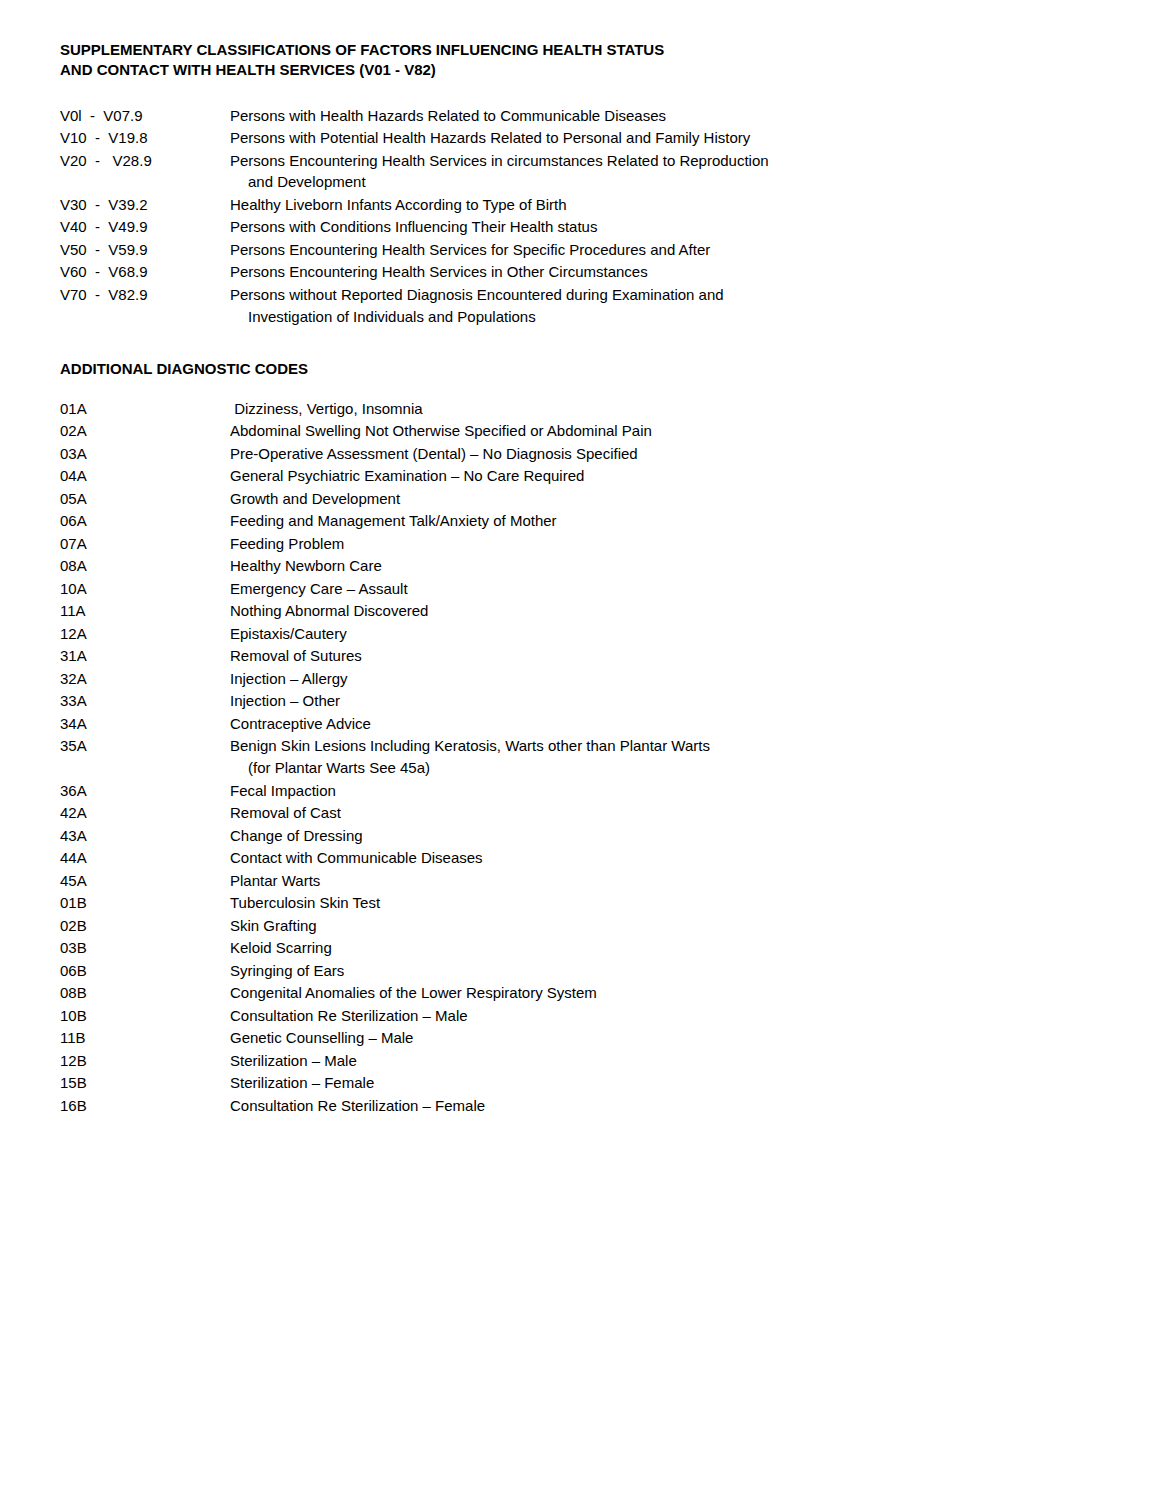SUPPLEMENTARY CLASSIFICATIONS OF FACTORS INFLUENCING HEALTH STATUS
AND CONTACT WITH HEALTH SERVICES (V01 - V82)
| V0l - V07.9 | Persons with Health Hazards Related to Communicable Diseases |
| V10 - V19.8 | Persons with Potential Health Hazards Related to Personal and Family History |
| V20 - V28.9 | Persons Encountering Health Services in circumstances Related to Reproduction and Development |
| V30 - V39.2 | Healthy Liveborn Infants According to Type of Birth |
| V40 - V49.9 | Persons with Conditions Influencing Their Health status |
| V50 - V59.9 | Persons Encountering Health Services for Specific Procedures and After |
| V60 - V68.9 | Persons Encountering Health Services in Other Circumstances |
| V70 - V82.9 | Persons without Reported Diagnosis Encountered during Examination and Investigation of Individuals and Populations |
ADDITIONAL DIAGNOSTIC CODES
| 01A | Dizziness, Vertigo, Insomnia |
| 02A | Abdominal Swelling Not Otherwise Specified or Abdominal Pain |
| 03A | Pre-Operative Assessment (Dental) – No Diagnosis Specified |
| 04A | General Psychiatric Examination – No Care Required |
| 05A | Growth and Development |
| 06A | Feeding and Management Talk/Anxiety of Mother |
| 07A | Feeding Problem |
| 08A | Healthy Newborn Care |
| 10A | Emergency Care – Assault |
| 11A | Nothing Abnormal Discovered |
| 12A | Epistaxis/Cautery |
| 31A | Removal of Sutures |
| 32A | Injection – Allergy |
| 33A | Injection – Other |
| 34A | Contraceptive Advice |
| 35A | Benign Skin Lesions Including Keratosis, Warts other than Plantar Warts (for Plantar Warts See 45a) |
| 36A | Fecal Impaction |
| 42A | Removal of Cast |
| 43A | Change of Dressing |
| 44A | Contact with Communicable Diseases |
| 45A | Plantar Warts |
| 01B | Tuberculosin Skin Test |
| 02B | Skin Grafting |
| 03B | Keloid Scarring |
| 06B | Syringing of Ears |
| 08B | Congenital Anomalies of the Lower Respiratory System |
| 10B | Consultation Re Sterilization – Male |
| 11B | Genetic Counselling – Male |
| 12B | Sterilization – Male |
| 15B | Sterilization – Female |
| 16B | Consultation Re Sterilization – Female |